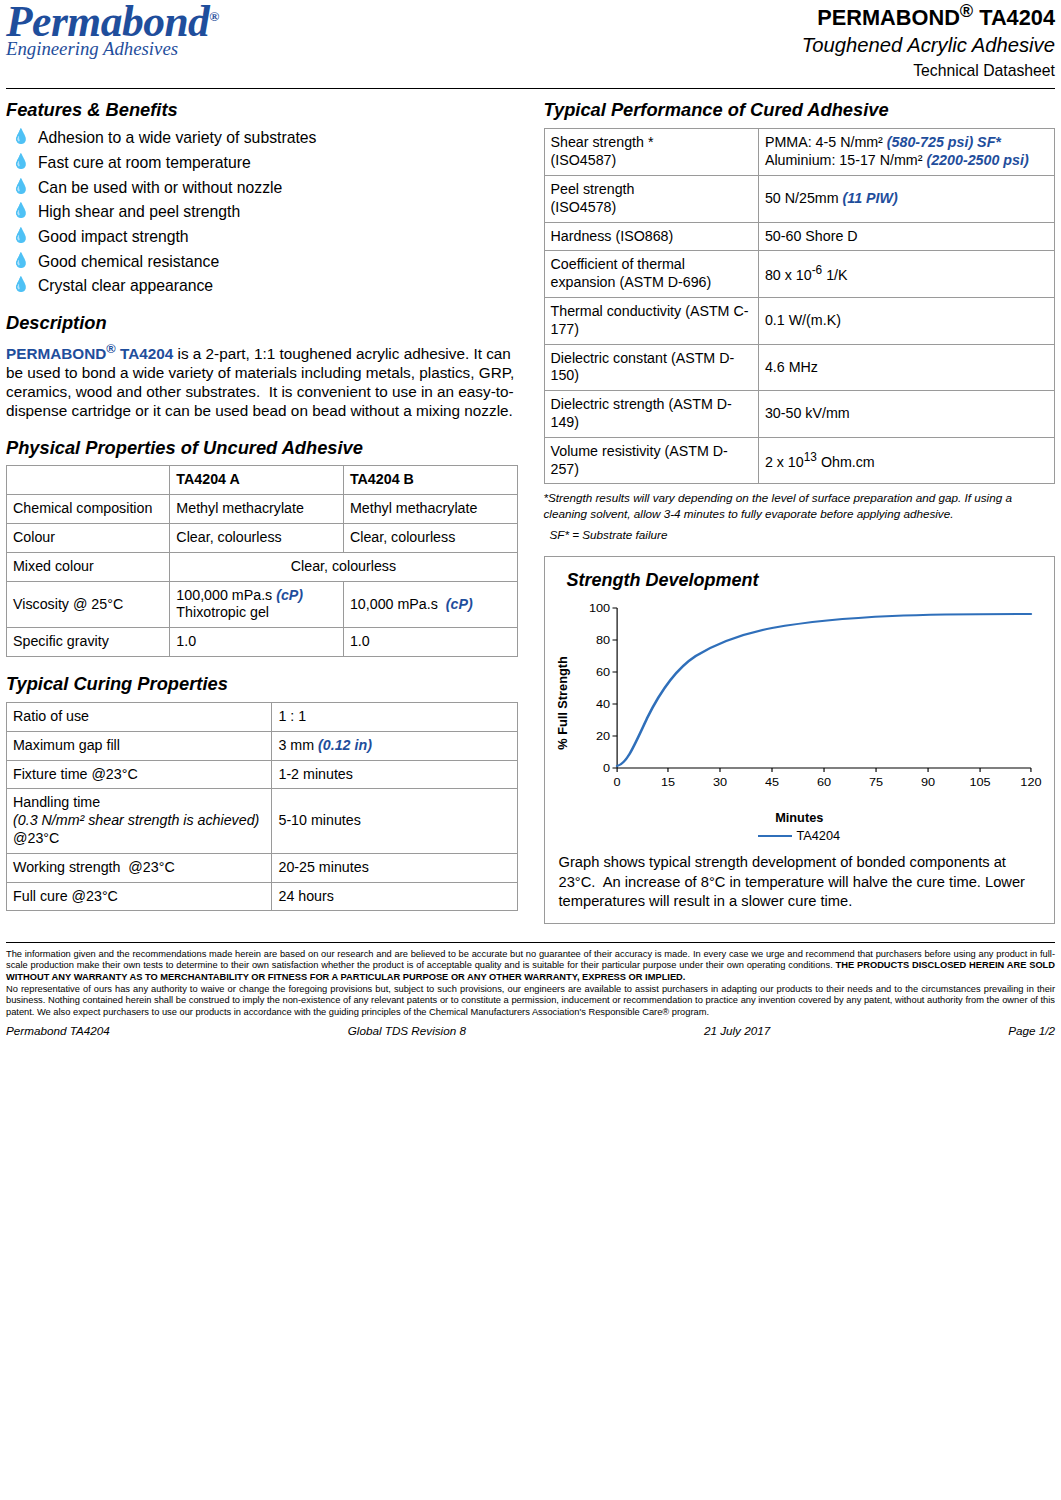Permabond®
Engineering Adhesives
PERMABOND® TA4204
Toughened Acrylic Adhesive
Technical Datasheet
Features & Benefits
Adhesion to a wide variety of substrates
Fast cure at room temperature
Can be used with or without nozzle
High shear and peel strength
Good impact strength
Good chemical resistance
Crystal clear appearance
Description
PERMABOND® TA4204 is a 2-part, 1:1 toughened acrylic adhesive. It can be used to bond a wide variety of materials including metals, plastics, GRP, ceramics, wood and other substrates. It is convenient to use in an easy-to-dispense cartridge or it can be used bead on bead without a mixing nozzle.
Physical Properties of Uncured Adhesive
| | TA4204 A | TA4204 B |
| --- | --- | --- |
| Chemical composition | Methyl methacrylate | Methyl methacrylate |
| Colour | Clear, colourless | Clear, colourless |
| Mixed colour | Clear, colourless |
| Viscosity @ 25°C | 100,000 mPa.s (cP) Thixotropic gel | 10,000 mPa.s (cP) |
| Specific gravity | 1.0 | 1.0 |
Typical Curing Properties
| Ratio of use | 1 : 1 |
| Maximum gap fill | 3 mm (0.12 in) |
| Fixture time @23°C | 1-2 minutes |
| Handling time (0.3 N/mm² shear strength is achieved) @23°C | 5-10 minutes |
| Working strength @23°C | 20-25 minutes |
| Full cure @23°C | 24 hours |
Typical Performance of Cured Adhesive
| Shear strength * (ISO4587) | PMMA: 4-5 N/mm² (580-725 psi) SF* Aluminium: 15-17 N/mm² (2200-2500 psi) |
| Peel strength (ISO4578) | 50 N/25mm (11 PIW) |
| Hardness (ISO868) | 50-60 Shore D |
| Coefficient of thermal expansion (ASTM D-696) | 80 x 10 -6 1/K |
| Thermal conductivity (ASTM C-177) | 0.1 W/(m.K) |
| Dielectric constant (ASTM D-150) | 4.6 MHz |
| Dielectric strength (ASTM D-149) | 30-50 kV/mm |
| Volume resistivity (ASTM D-257) | 2 x 10 13 Ohm.cm |
*Strength results will vary depending on the level of surface preparation and gap. If using a cleaning solvent, allow 3-4 minutes to fully evaporate before applying adhesive.
SF* = Substrate failure
Strength Development
% Full Strength
100 80 60 40 20 0 0 15 30 45 60 75 90 105 120
Minutes
TA4204
Graph shows typical strength development of bonded components at 23°C. An increase of 8°C in temperature will halve the cure time. Lower temperatures will result in a slower cure time.
The information given and the recommendations made herein are based on our research and are believed to be accurate but no guarantee of their accuracy is made. In every case we urge and recommend that purchasers before using any product in full-scale production make their own tests to determine to their own satisfaction whether the product is of acceptable quality and is suitable for their particular purpose under their own operating conditions. THE PRODUCTS DISCLOSED HEREIN ARE SOLD WITHOUT ANY WARRANTY AS TO MERCHANTABILITY OR FITNESS FOR A PARTICULAR PURPOSE OR ANY OTHER WARRANTY, EXPRESS OR IMPLIED.
No representative of ours has any authority to waive or change the foregoing provisions but, subject to such provisions, our engineers are available to assist purchasers in adapting our products to their needs and to the circumstances prevailing in their business. Nothing contained herein shall be construed to imply the non-existence of any relevant patents or to constitute a permission, inducement or recommendation to practice any invention covered by any patent, without authority from the owner of this patent. We also expect purchasers to use our products in accordance with the guiding principles of the Chemical Manufacturers Association's Responsible Care® program.
Permabond TA4204 Global TDS Revision 8 21 July 2017 Page 1/2